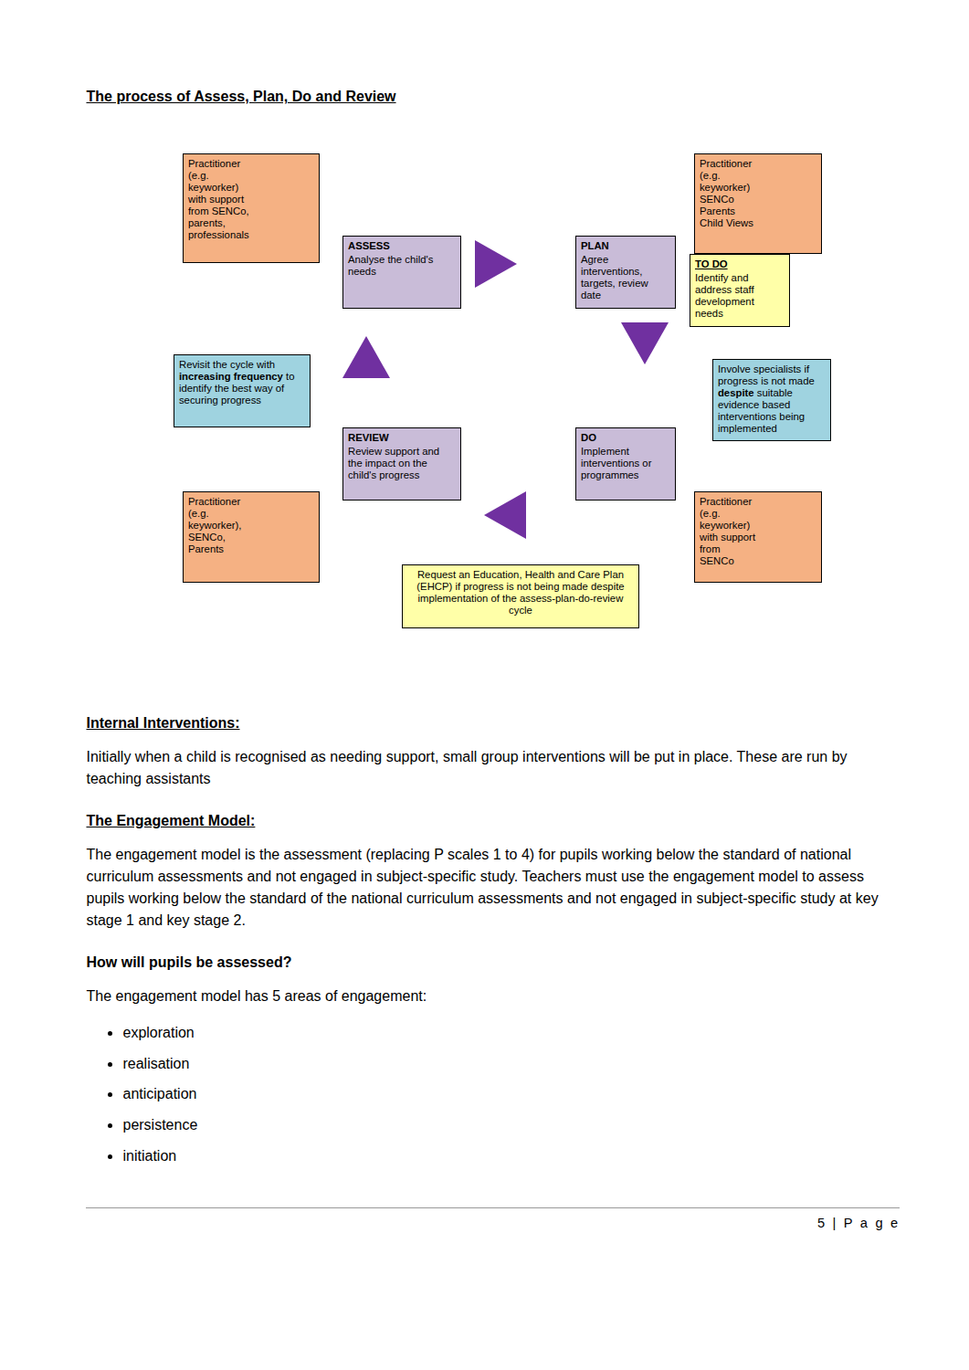The process of Assess, Plan, Do and Review
Practitioner
(e.g.
keyworker)
with support
from SENCo,
parents,
professionals
ASSESS Analyse the child's needs
PLAN Agree interventions, targets, review date
Practitioner
(e.g.
keyworker)
SENCo
Parents
Child Views
TO DO Identify and address staff development needs
Involve specialists if progress is not made despite suitable evidence based interventions being implemented
Revisit the cycle with increasing frequency to identify the best way of securing progress
REVIEW Review support and the impact on the child's progress
DO Implement interventions or programmes
Practitioner
(e.g.
keyworker),
SENCo,
Parents
Practitioner
(e.g.
keyworker)
with support
from
SENCo
Request an Education, Health and Care Plan (EHCP) if progress is not being made despite implementation of the assess-plan-do-review cycle
Internal Interventions:
Initially when a child is recognised as needing support, small group interventions will be put in place. These are run by teaching assistants
The Engagement Model:
The engagement model is the assessment (replacing P scales 1 to 4) for pupils working below the standard of national curriculum assessments and not engaged in subject-specific study. Teachers must use the engagement model to assess pupils working below the standard of the national curriculum assessments and not engaged in subject-specific study at key stage 1 and key stage 2.
How will pupils be assessed?
The engagement model has 5 areas of engagement:
exploration
realisation
anticipation
persistence
initiation
5 | P a g e